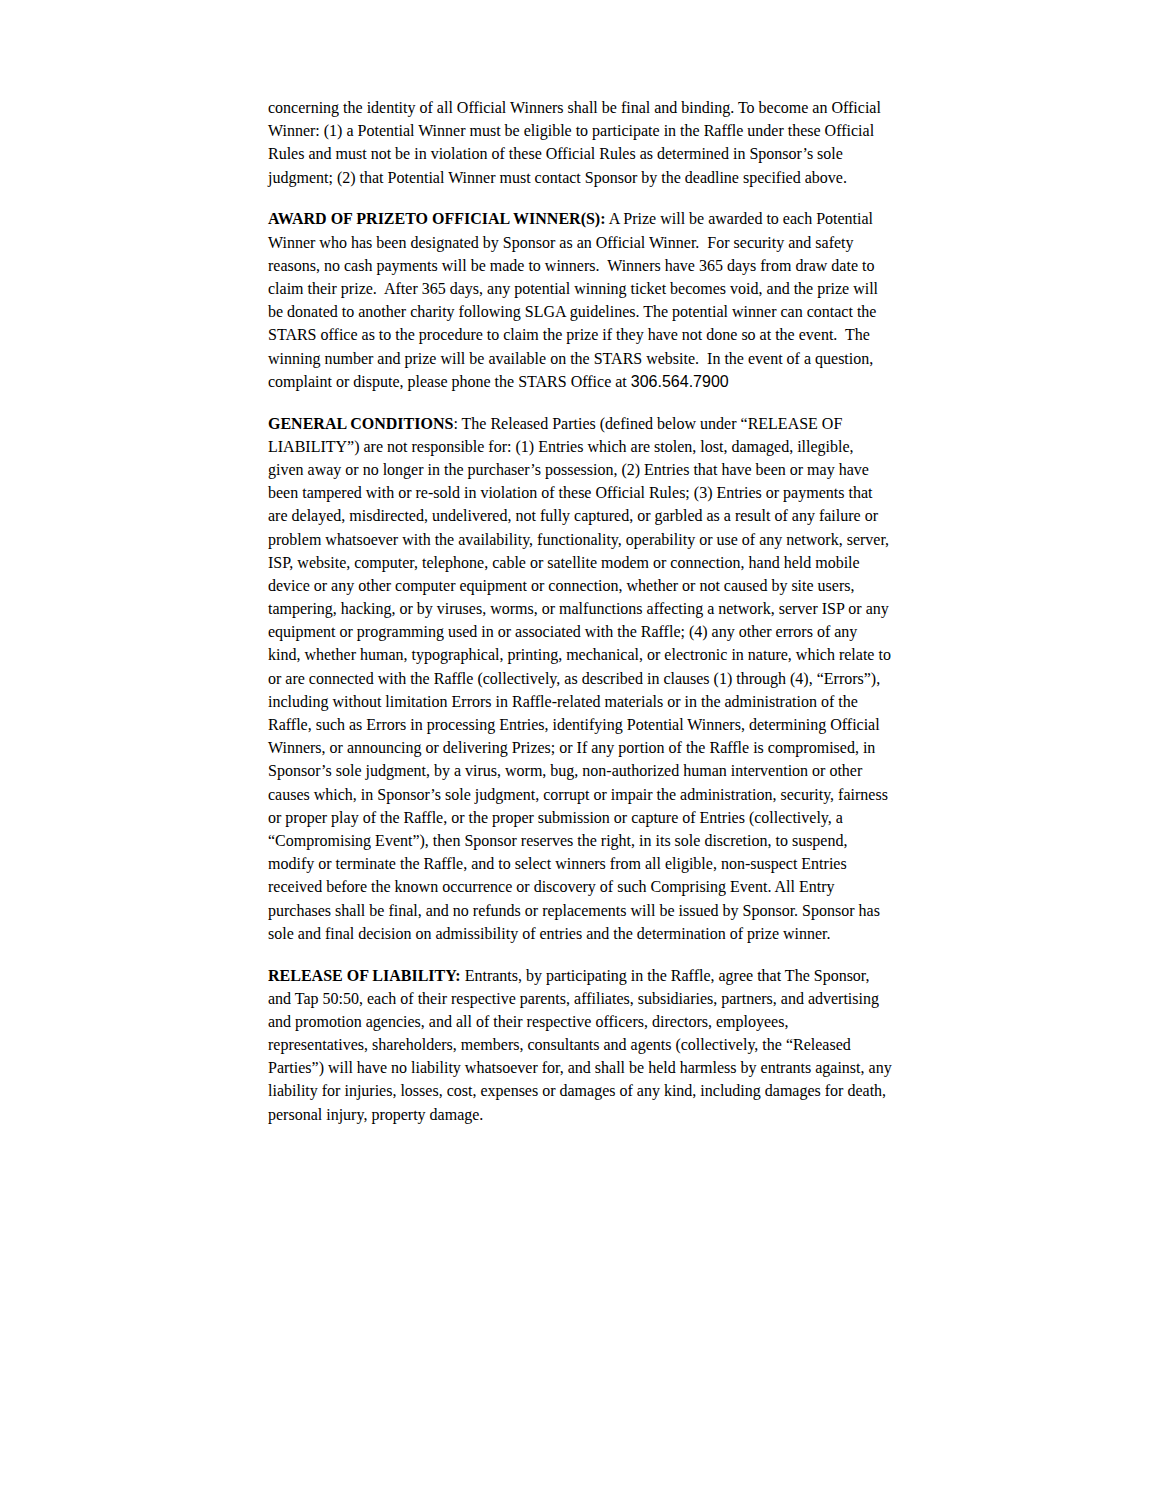concerning the identity of all Official Winners shall be final and binding. To become an Official Winner: (1) a Potential Winner must be eligible to participate in the Raffle under these Official Rules and must not be in violation of these Official Rules as determined in Sponsor’s sole judgment; (2) that Potential Winner must contact Sponsor by the deadline specified above.
AWARD OF PRIZETO OFFICIAL WINNER(S): A Prize will be awarded to each Potential Winner who has been designated by Sponsor as an Official Winner. For security and safety reasons, no cash payments will be made to winners. Winners have 365 days from draw date to claim their prize. After 365 days, any potential winning ticket becomes void, and the prize will be donated to another charity following SLGA guidelines. The potential winner can contact the STARS office as to the procedure to claim the prize if they have not done so at the event. The winning number and prize will be available on the STARS website. In the event of a question, complaint or dispute, please phone the STARS Office at 306.564.7900
GENERAL CONDITIONS: The Released Parties (defined below under “RELEASE OF LIABILITY”) are not responsible for: (1) Entries which are stolen, lost, damaged, illegible, given away or no longer in the purchaser’s possession, (2) Entries that have been or may have been tampered with or re-sold in violation of these Official Rules; (3) Entries or payments that are delayed, misdirected, undelivered, not fully captured, or garbled as a result of any failure or problem whatsoever with the availability, functionality, operability or use of any network, server, ISP, website, computer, telephone, cable or satellite modem or connection, hand held mobile device or any other computer equipment or connection, whether or not caused by site users, tampering, hacking, or by viruses, worms, or malfunctions affecting a network, server ISP or any equipment or programming used in or associated with the Raffle; (4) any other errors of any kind, whether human, typographical, printing, mechanical, or electronic in nature, which relate to or are connected with the Raffle (collectively, as described in clauses (1) through (4), “Errors”), including without limitation Errors in Raffle-related materials or in the administration of the Raffle, such as Errors in processing Entries, identifying Potential Winners, determining Official Winners, or announcing or delivering Prizes; or If any portion of the Raffle is compromised, in Sponsor’s sole judgment, by a virus, worm, bug, non-authorized human intervention or other causes which, in Sponsor’s sole judgment, corrupt or impair the administration, security, fairness or proper play of the Raffle, or the proper submission or capture of Entries (collectively, a “Compromising Event”), then Sponsor reserves the right, in its sole discretion, to suspend, modify or terminate the Raffle, and to select winners from all eligible, non-suspect Entries received before the known occurrence or discovery of such Comprising Event. All Entry purchases shall be final, and no refunds or replacements will be issued by Sponsor. Sponsor has sole and final decision on admissibility of entries and the determination of prize winner.
RELEASE OF LIABILITY: Entrants, by participating in the Raffle, agree that The Sponsor, and Tap 50:50, each of their respective parents, affiliates, subsidiaries, partners, and advertising and promotion agencies, and all of their respective officers, directors, employees, representatives, shareholders, members, consultants and agents (collectively, the “Released Parties”) will have no liability whatsoever for, and shall be held harmless by entrants against, any liability for injuries, losses, cost, expenses or damages of any kind, including damages for death, personal injury, property damage.